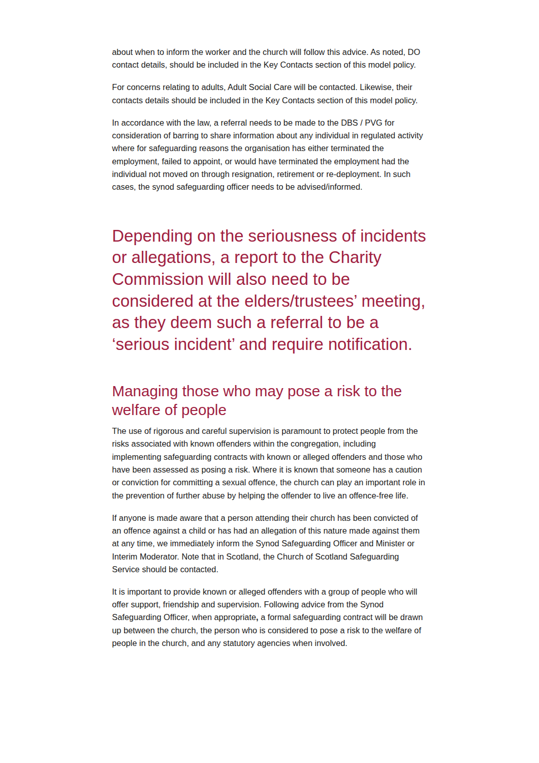about when to inform the worker and the church will follow this advice. As noted, DO contact details, should be included in the Key Contacts section of this model policy.
For concerns relating to adults, Adult Social Care will be contacted. Likewise, their contacts details should be included in the Key Contacts section of this model policy.
In accordance with the law, a referral needs to be made to the DBS / PVG for consideration of barring to share information about any individual in regulated activity where for safeguarding reasons the organisation has either terminated the employment, failed to appoint, or would have terminated the employment had the individual not moved on through resignation, retirement or re-deployment. In such cases, the synod safeguarding officer needs to be advised/informed.
Depending on the seriousness of incidents or allegations, a report to the Charity Commission will also need to be considered at the elders/trustees’ meeting, as they deem such a referral to be a ‘serious incident’ and require notification.
Managing those who may pose a risk to the welfare of people
The use of rigorous and careful supervision is paramount to protect people from the risks associated with known offenders within the congregation, including implementing safeguarding contracts with known or alleged offenders and those who have been assessed as posing a risk. Where it is known that someone has a caution or conviction for committing a sexual offence, the church can play an important role in the prevention of further abuse by helping the offender to live an offence-free life.
If anyone is made aware that a person attending their church has been convicted of an offence against a child or has had an allegation of this nature made against them at any time, we immediately inform the Synod Safeguarding Officer and Minister or Interim Moderator. Note that in Scotland, the Church of Scotland Safeguarding Service should be contacted.
It is important to provide known or alleged offenders with a group of people who will offer support, friendship and supervision. Following advice from the Synod Safeguarding Officer, when appropriate, a formal safeguarding contract will be drawn up between the church, the person who is considered to pose a risk to the welfare of people in the church, and any statutory agencies when involved.